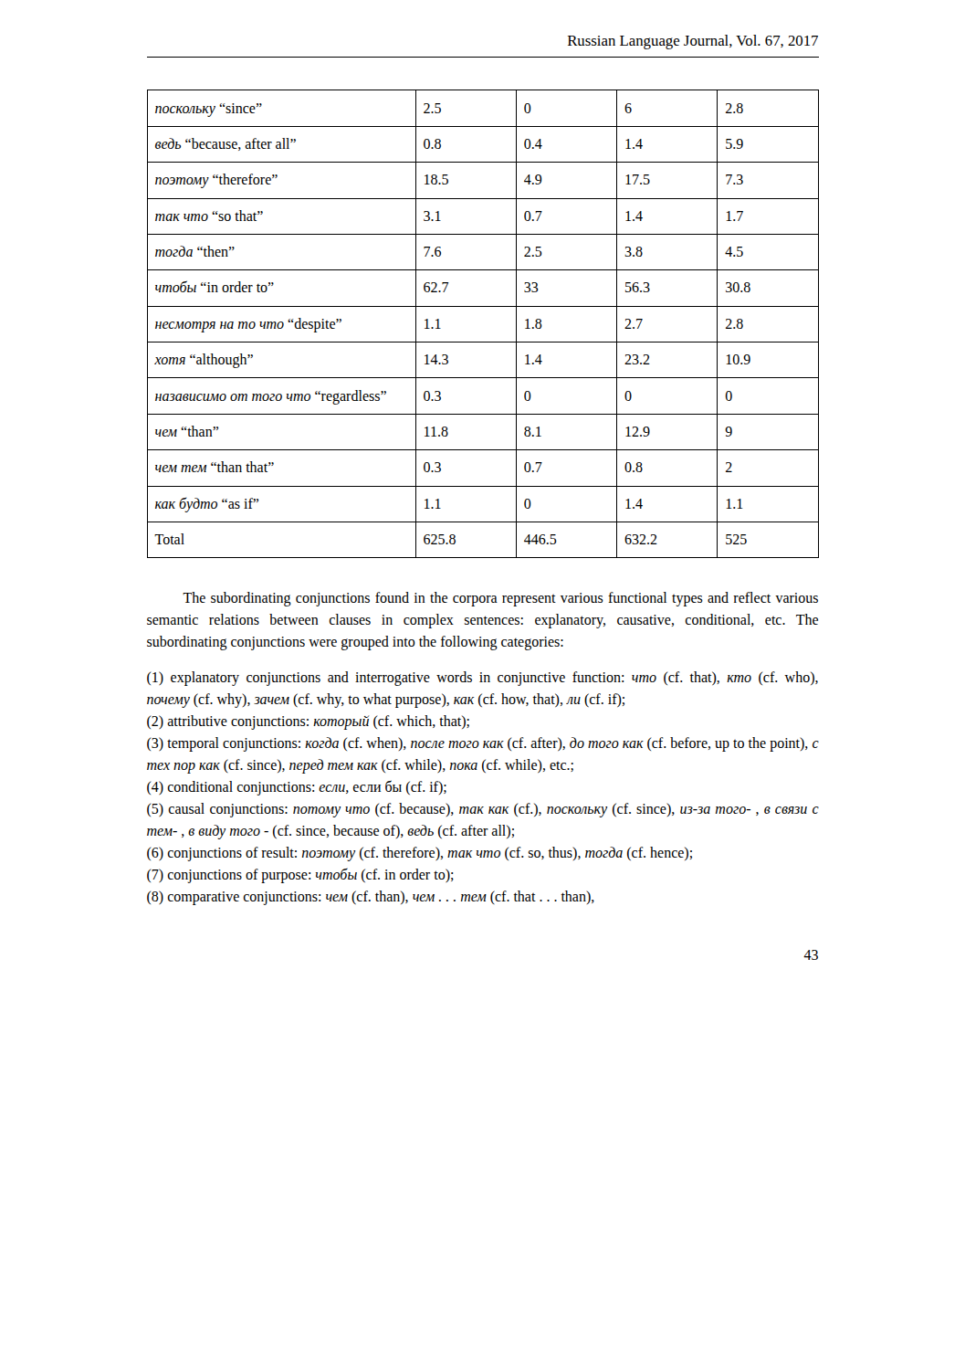Russian Language Journal, Vol. 67, 2017
| поскольку “since” | 2.5 | 0 | 6 | 2.8 |
| ведь “because, after all” | 0.8 | 0.4 | 1.4 | 5.9 |
| поэтому “therefore” | 18.5 | 4.9 | 17.5 | 7.3 |
| так что “so that” | 3.1 | 0.7 | 1.4 | 1.7 |
| тогда “then” | 7.6 | 2.5 | 3.8 | 4.5 |
| чтобы “in order to” | 62.7 | 33 | 56.3 | 30.8 |
| несмотря на то что “despite” | 1.1 | 1.8 | 2.7 | 2.8 |
| хотя “although” | 14.3 | 1.4 | 23.2 | 10.9 |
| назависимо от того что “regardless” | 0.3 | 0 | 0 | 0 |
| чем “than” | 11.8 | 8.1 | 12.9 | 9 |
| чем тем “than that” | 0.3 | 0.7 | 0.8 | 2 |
| как будто “as if” | 1.1 | 0 | 1.4 | 1.1 |
| Total | 625.8 | 446.5 | 632.2 | 525 |
The subordinating conjunctions found in the corpora represent various functional types and reflect various semantic relations between clauses in complex sentences: explanatory, causative, conditional, etc. The subordinating conjunctions were grouped into the following categories:
(1) explanatory conjunctions and interrogative words in conjunctive function: что (cf. that), кто (cf. who), почему (cf. why), зачем (cf. why, to what purpose), как (cf. how, that), ли (cf. if);
(2) attributive conjunctions: который (cf. which, that);
(3) temporal conjunctions: когда (cf. when), после того как (cf. after), до того как (cf. before, up to the point), с тех пор как (cf. since), перед тем как (cf. while), пока (cf. while), etc.;
(4) conditional conjunctions: если, если бы (cf. if);
(5) causal conjunctions: потому что (cf. because), так как (cf.), поскольку (cf. since), из-за того- , в связи с тем- , в виду того - (cf. since, because of), ведь (cf. after all);
(6) conjunctions of result: поэтому (cf. therefore), так что (cf. so, thus), тогда (cf. hence);
(7) conjunctions of purpose: чтобы (cf. in order to);
(8) comparative conjunctions: чем (cf. than), чем . . . тем (cf. that . . . than),
43